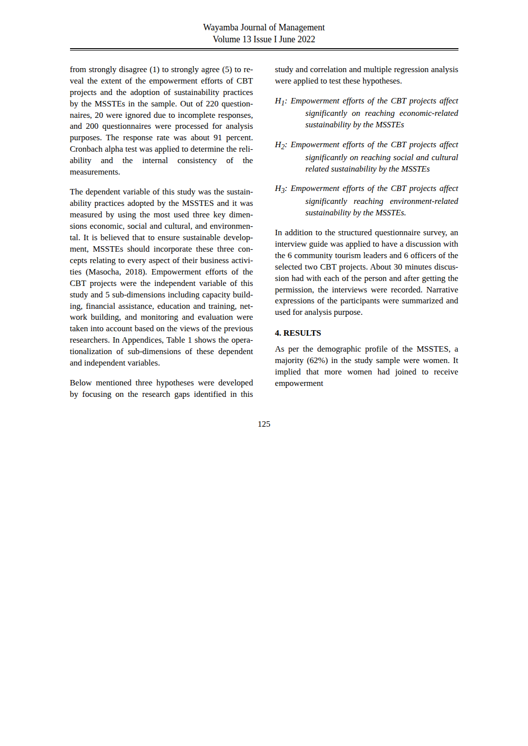Wayamba Journal of Management Volume 13 Issue I June 2022
from strongly disagree (1) to strongly agree (5) to reveal the extent of the empowerment efforts of CBT projects and the adoption of sustainability practices by the MSSTEs in the sample. Out of 220 questionnaires, 20 were ignored due to incomplete responses, and 200 questionnaires were processed for analysis purposes. The response rate was about 91 percent. Cronbach alpha test was applied to determine the reliability and the internal consistency of the measurements.
The dependent variable of this study was the sustainability practices adopted by the MSSTES and it was measured by using the most used three key dimensions economic, social and cultural, and environmental. It is believed that to ensure sustainable development, MSSTEs should incorporate these three concepts relating to every aspect of their business activities (Masocha, 2018). Empowerment efforts of the CBT projects were the independent variable of this study and 5 sub-dimensions including capacity building, financial assistance, education and training, network building, and monitoring and evaluation were taken into account based on the views of the previous researchers. In Appendices, Table 1 shows the operationalization of sub-dimensions of these dependent and independent variables.
Below mentioned three hypotheses were developed by focusing on the research gaps identified in this study and correlation and multiple regression analysis were applied to test these hypotheses.
H1: Empowerment efforts of the CBT projects affect significantly on reaching economic-related sustainability by the MSSTEs
H2: Empowerment efforts of the CBT projects affect significantly on reaching social and cultural related sustainability by the MSSTEs
H3: Empowerment efforts of the CBT projects affect significantly reaching environment-related sustainability by the MSSTEs.
In addition to the structured questionnaire survey, an interview guide was applied to have a discussion with the 6 community tourism leaders and 6 officers of the selected two CBT projects. About 30 minutes discussion had with each of the person and after getting the permission, the interviews were recorded. Narrative expressions of the participants were summarized and used for analysis purpose.
4. RESULTS
As per the demographic profile of the MSSTES, a majority (62%) in the study sample were women. It implied that more women had joined to receive empowerment
125